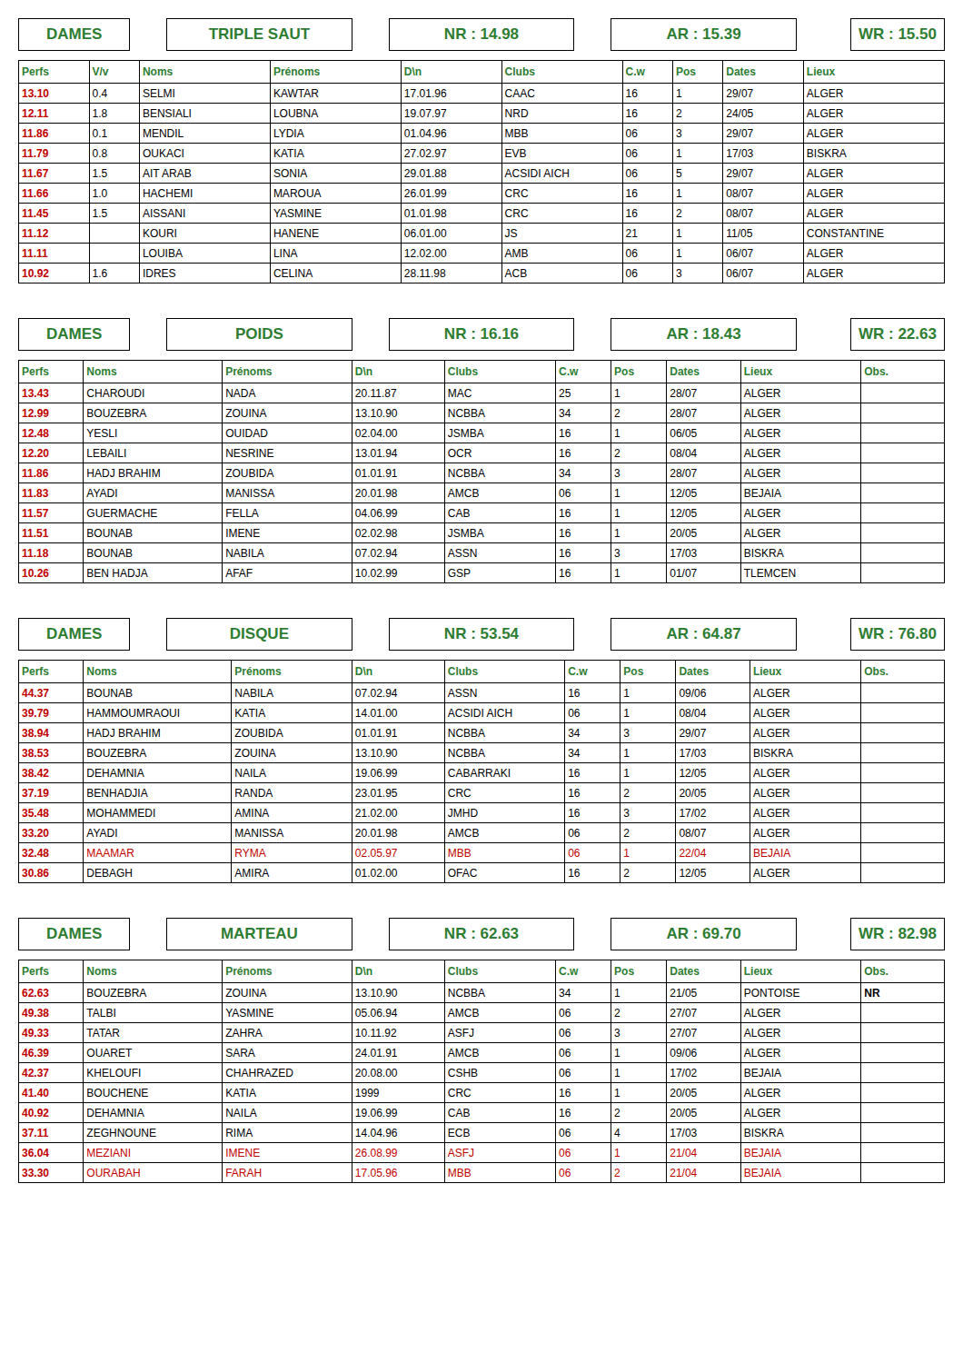| DAMES | | TRIPLE SAUT | | NR : 14.98 | | AR : 15.39 | | WR : 15.50 |
| Perfs | V/v | Noms | Prénoms | D\n | Clubs | C.w | Pos | Dates | Lieux |
| --- | --- | --- | --- | --- | --- | --- | --- | --- | --- |
| 13.10 | 0.4 | SELMI | KAWTAR | 17.01.96 | CAAC | 16 | 1 | 29/07 | ALGER |
| 12.11 | 1.8 | BENSIALI | LOUBNA | 19.07.97 | NRD | 16 | 2 | 24/05 | ALGER |
| 11.86 | 0.1 | MENDIL | LYDIA | 01.04.96 | MBB | 06 | 3 | 29/07 | ALGER |
| 11.79 | 0.8 | OUKACI | KATIA | 27.02.97 | EVB | 06 | 1 | 17/03 | BISKRA |
| 11.67 | 1.5 | AIT ARAB | SONIA | 29.01.88 | ACSIDI AICH | 06 | 5 | 29/07 | ALGER |
| 11.66 | 1.0 | HACHEMI | MAROUA | 26.01.99 | CRC | 16 | 1 | 08/07 | ALGER |
| 11.45 | 1.5 | AISSANI | YASMINE | 01.01.98 | CRC | 16 | 2 | 08/07 | ALGER |
| 11.12 | | KOURI | HANENE | 06.01.00 | JS | 21 | 1 | 11/05 | CONSTANTINE |
| 11.11 | | LOUIBA | LINA | 12.02.00 | AMB | 06 | 1 | 06/07 | ALGER |
| 10.92 | 1.6 | IDRES | CELINA | 28.11.98 | ACB | 06 | 3 | 06/07 | ALGER |
| DAMES | | POIDS | | NR : 16.16 | | AR : 18.43 | | WR : 22.63 |
| Perfs | Noms | Prénoms | D\n | Clubs | C.w | Pos | Dates | Lieux | Obs. |
| --- | --- | --- | --- | --- | --- | --- | --- | --- | --- |
| 13.43 | CHAROUDI | NADA | 20.11.87 | MAC | 25 | 1 | 28/07 | ALGER | |
| 12.99 | BOUZEBRA | ZOUINA | 13.10.90 | NCBBA | 34 | 2 | 28/07 | ALGER | |
| 12.48 | YESLI | OUIDAD | 02.04.00 | JSMBA | 16 | 1 | 06/05 | ALGER | |
| 12.20 | LEBAILI | NESRINE | 13.01.94 | OCR | 16 | 2 | 08/04 | ALGER | |
| 11.86 | HADJ BRAHIM | ZOUBIDA | 01.01.91 | NCBBA | 34 | 3 | 28/07 | ALGER | |
| 11.83 | AYADI | MANISSA | 20.01.98 | AMCB | 06 | 1 | 12/05 | BEJAIA | |
| 11.57 | GUERMACHE | FELLA | 04.06.99 | CAB | 16 | 1 | 12/05 | ALGER | |
| 11.51 | BOUNAB | IMENE | 02.02.98 | JSMBA | 16 | 1 | 20/05 | ALGER | |
| 11.18 | BOUNAB | NABILA | 07.02.94 | ASSN | 16 | 3 | 17/03 | BISKRA | |
| 10.26 | BEN HADJA | AFAF | 10.02.99 | GSP | 16 | 1 | 01/07 | TLEMCEN | |
| DAMES | | DISQUE | | NR : 53.54 | | AR : 64.87 | | WR : 76.80 |
| Perfs | Noms | Prénoms | D\n | Clubs | C.w | Pos | Dates | Lieux | Obs. |
| --- | --- | --- | --- | --- | --- | --- | --- | --- | --- |
| 44.37 | BOUNAB | NABILA | 07.02.94 | ASSN | 16 | 1 | 09/06 | ALGER | |
| 39.79 | HAMMOUMRAOUI | KATIA | 14.01.00 | ACSIDI AICH | 06 | 1 | 08/04 | ALGER | |
| 38.94 | HADJ BRAHIM | ZOUBIDA | 01.01.91 | NCBBA | 34 | 3 | 29/07 | ALGER | |
| 38.53 | BOUZEBRA | ZOUINA | 13.10.90 | NCBBA | 34 | 1 | 17/03 | BISKRA | |
| 38.42 | DEHAMNIA | NAILA | 19.06.99 | CABARRAKI | 16 | 1 | 12/05 | ALGER | |
| 37.19 | BENHADJIA | RANDA | 23.01.95 | CRC | 16 | 2 | 20/05 | ALGER | |
| 35.48 | MOHAMMEDI | AMINA | 21.02.00 | JMHD | 16 | 3 | 17/02 | ALGER | |
| 33.20 | AYADI | MANISSA | 20.01.98 | AMCB | 06 | 2 | 08/07 | ALGER | |
| 32.48 | MAAMAR | RYMA | 02.05.97 | MBB | 06 | 1 | 22/04 | BEJAIA | |
| 30.86 | DEBAGH | AMIRA | 01.02.00 | OFAC | 16 | 2 | 12/05 | ALGER | |
| DAMES | | MARTEAU | | NR : 62.63 | | AR : 69.70 | | WR : 82.98 |
| Perfs | Noms | Prénoms | D\n | Clubs | C.w | Pos | Dates | Lieux | Obs. |
| --- | --- | --- | --- | --- | --- | --- | --- | --- | --- |
| 62.63 | BOUZEBRA | ZOUINA | 13.10.90 | NCBBA | 34 | 1 | 21/05 | PONTOISE | NR |
| 49.38 | TALBI | YASMINE | 05.06.94 | AMCB | 06 | 2 | 27/07 | ALGER | |
| 49.33 | TATAR | ZAHRA | 10.11.92 | ASFJ | 06 | 3 | 27/07 | ALGER | |
| 46.39 | OUARET | SARA | 24.01.91 | AMCB | 06 | 1 | 09/06 | ALGER | |
| 42.37 | KHELOUFI | CHAHRAZED | 20.08.00 | CSHB | 06 | 1 | 17/02 | BEJAIA | |
| 41.40 | BOUCHENE | KATIA | 1999 | CRC | 16 | 1 | 20/05 | ALGER | |
| 40.92 | DEHAMNIA | NAILA | 19.06.99 | CAB | 16 | 2 | 20/05 | ALGER | |
| 37.11 | ZEGHNOUNE | RIMA | 14.04.96 | ECB | 06 | 4 | 17/03 | BISKRA | |
| 36.04 | MEZIANI | IMENE | 26.08.99 | ASFJ | 06 | 1 | 21/04 | BEJAIA | |
| 33.30 | OURABAH | FARAH | 17.05.96 | MBB | 06 | 2 | 21/04 | BEJAIA | |